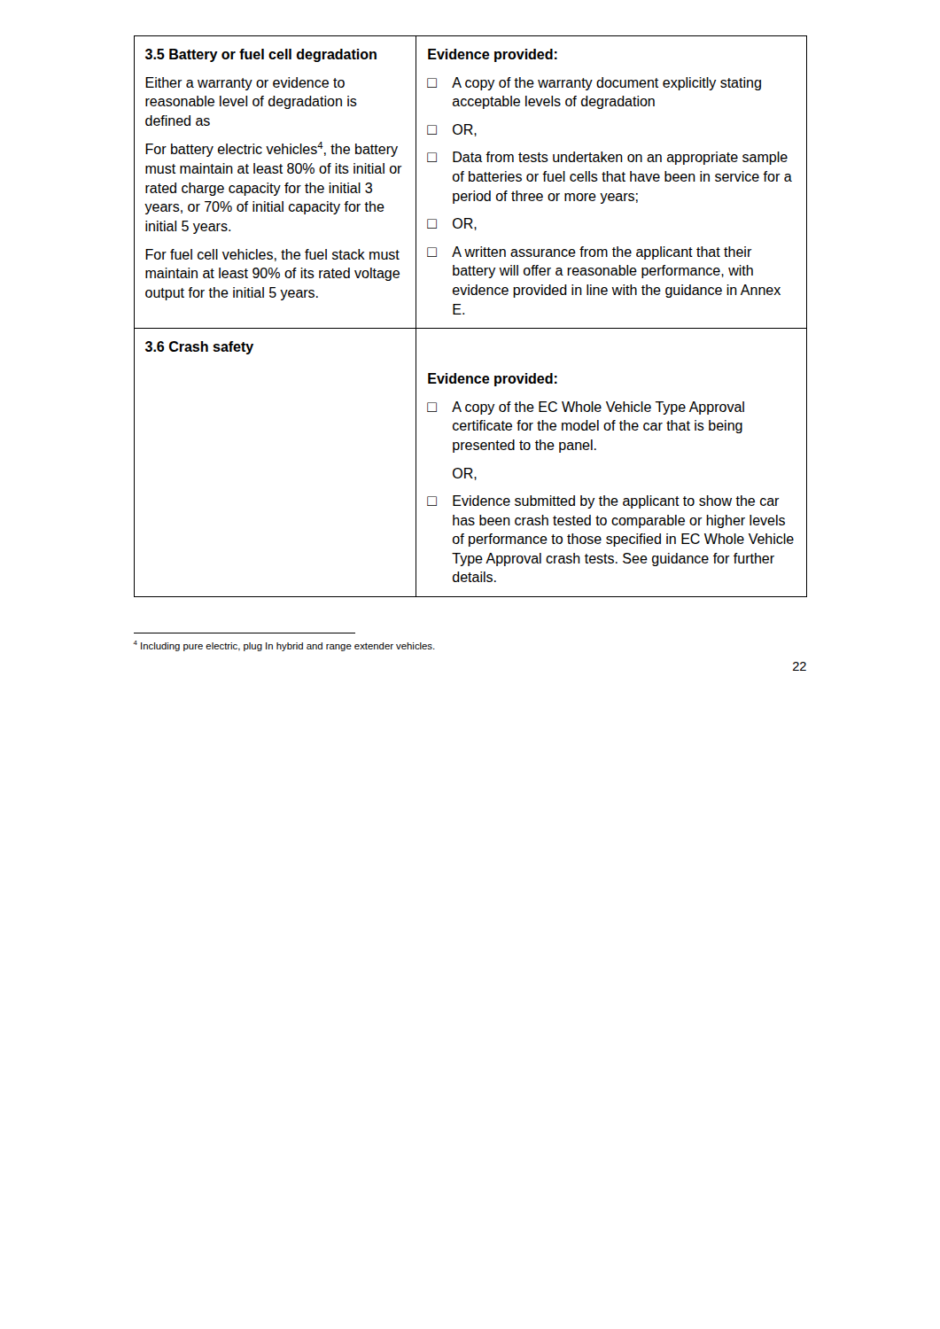| 3.5 Battery or fuel cell degradation Either a warranty or evidence to reasonable level of degradation is defined as For battery electric vehicles 4 , the battery must maintain at least 80% of its initial or rated charge capacity for the initial 3 years, or 70% of initial capacity for the initial 5 years. For fuel cell vehicles, the fuel stack must maintain at least 90% of its rated voltage output for the initial 5 years. | Evidence provided: A copy of the warranty document explicitly stating acceptable levels of degradation OR, Data from tests undertaken on an appropriate sample of batteries or fuel cells that have been in service for a period of three or more years; OR, A written assurance from the applicant that their battery will offer a reasonable performance, with evidence provided in line with the guidance in Annex E. |
| 3.6 Crash safety | Evidence provided: A copy of the EC Whole Vehicle Type Approval certificate for the model of the car that is being presented to the panel. OR, Evidence submitted by the applicant to show the car has been crash tested to comparable or higher levels of performance to those specified in EC Whole Vehicle Type Approval crash tests. See guidance for further details. |
4 Including pure electric, plug In hybrid and range extender vehicles.
22